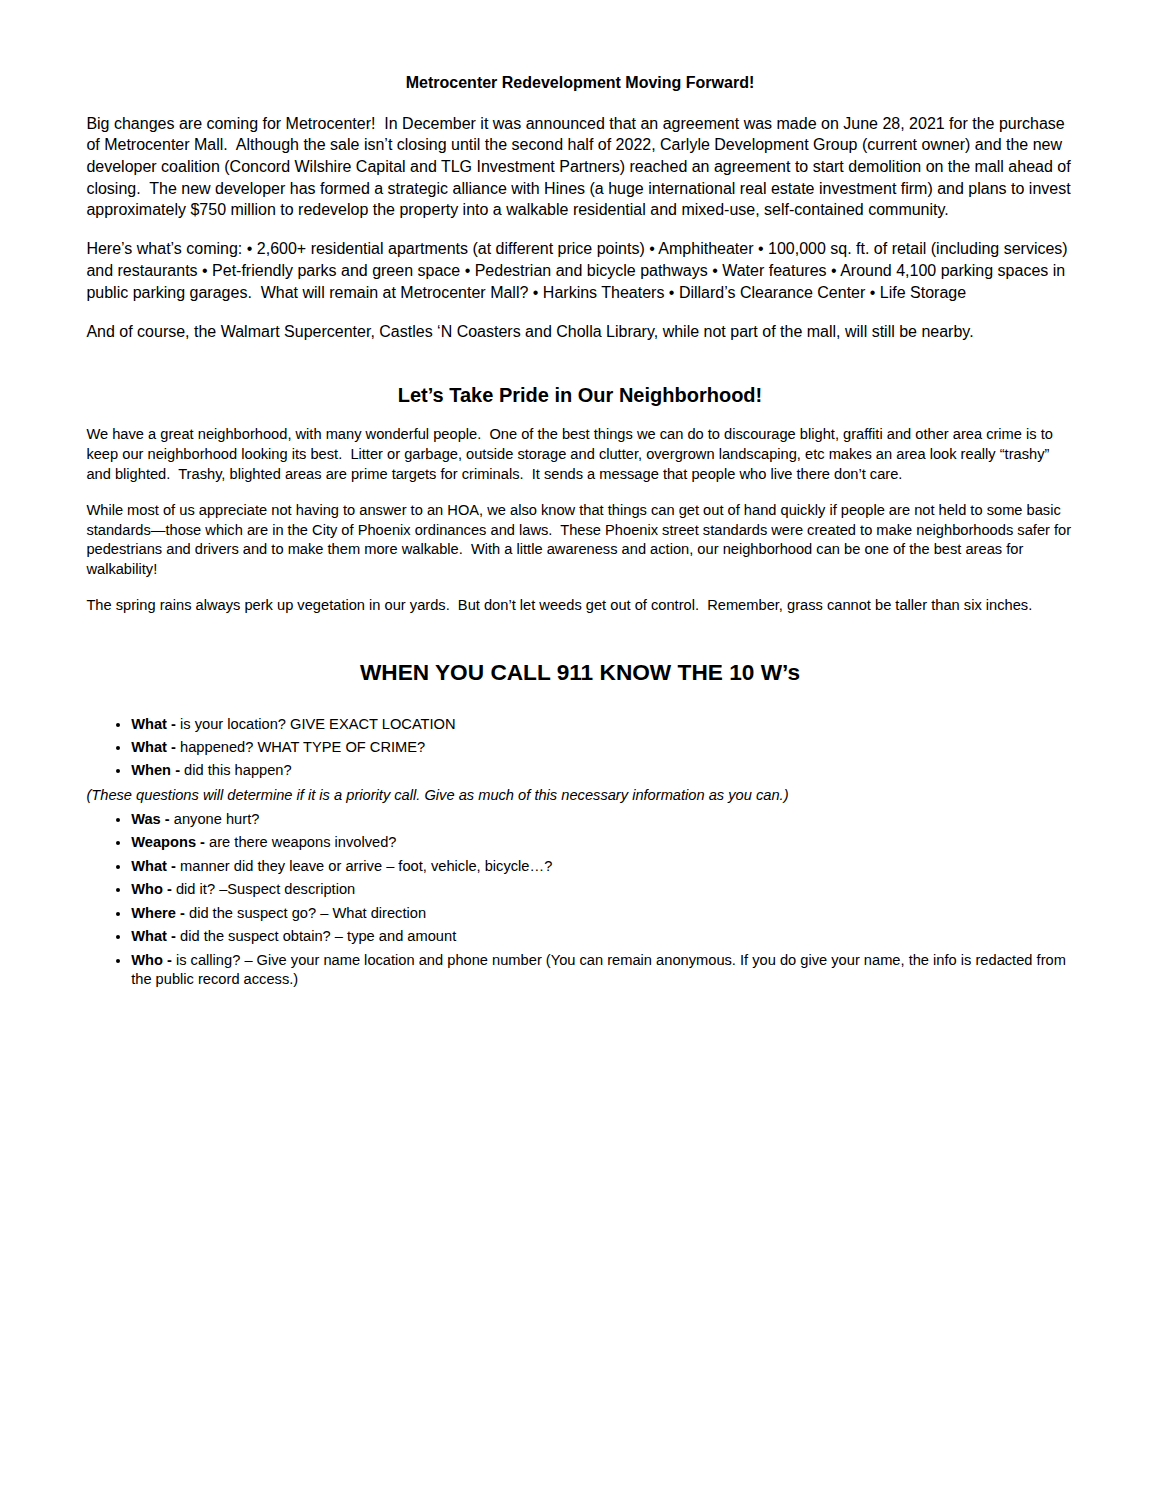Metrocenter Redevelopment Moving Forward!
Big changes are coming for Metrocenter! In December it was announced that an agreement was made on June 28, 2021 for the purchase of Metrocenter Mall. Although the sale isn’t closing until the second half of 2022, Carlyle Development Group (current owner) and the new developer coalition (Concord Wilshire Capital and TLG Investment Partners) reached an agreement to start demolition on the mall ahead of closing. The new developer has formed a strategic alliance with Hines (a huge international real estate investment firm) and plans to invest approximately $750 million to redevelop the property into a walkable residential and mixed-use, self-contained community.
Here’s what’s coming: • 2,600+ residential apartments (at different price points) • Amphitheater • 100,000 sq. ft. of retail (including services) and restaurants • Pet-friendly parks and green space • Pedestrian and bicycle pathways • Water features • Around 4,100 parking spaces in public parking garages. What will remain at Metrocenter Mall? • Harkins Theaters • Dillard’s Clearance Center • Life Storage
And of course, the Walmart Supercenter, Castles ‘N Coasters and Cholla Library, while not part of the mall, will still be nearby.
Let’s Take Pride in Our Neighborhood!
We have a great neighborhood, with many wonderful people. One of the best things we can do to discourage blight, graffiti and other area crime is to keep our neighborhood looking its best. Litter or garbage, outside storage and clutter, overgrown landscaping, etc makes an area look really “trashy” and blighted. Trashy, blighted areas are prime targets for criminals. It sends a message that people who live there don’t care.
While most of us appreciate not having to answer to an HOA, we also know that things can get out of hand quickly if people are not held to some basic standards—those which are in the City of Phoenix ordinances and laws. These Phoenix street standards were created to make neighborhoods safer for pedestrians and drivers and to make them more walkable. With a little awareness and action, our neighborhood can be one of the best areas for walkability!
The spring rains always perk up vegetation in our yards. But don’t let weeds get out of control. Remember, grass cannot be taller than six inches.
WHEN YOU CALL 911 KNOW THE 10 W’s
What - is your location? GIVE EXACT LOCATION
What - happened? WHAT TYPE OF CRIME?
When - did this happen?
(These questions will determine if it is a priority call. Give as much of this necessary information as you can.)
Was - anyone hurt?
Weapons - are there weapons involved?
What - manner did they leave or arrive – foot, vehicle, bicycle…?
Who - did it? –Suspect description
Where - did the suspect go? – What direction
What - did the suspect obtain? – type and amount
Who - is calling? – Give your name location and phone number (You can remain anonymous. If you do give your name, the info is redacted from the public record access.)